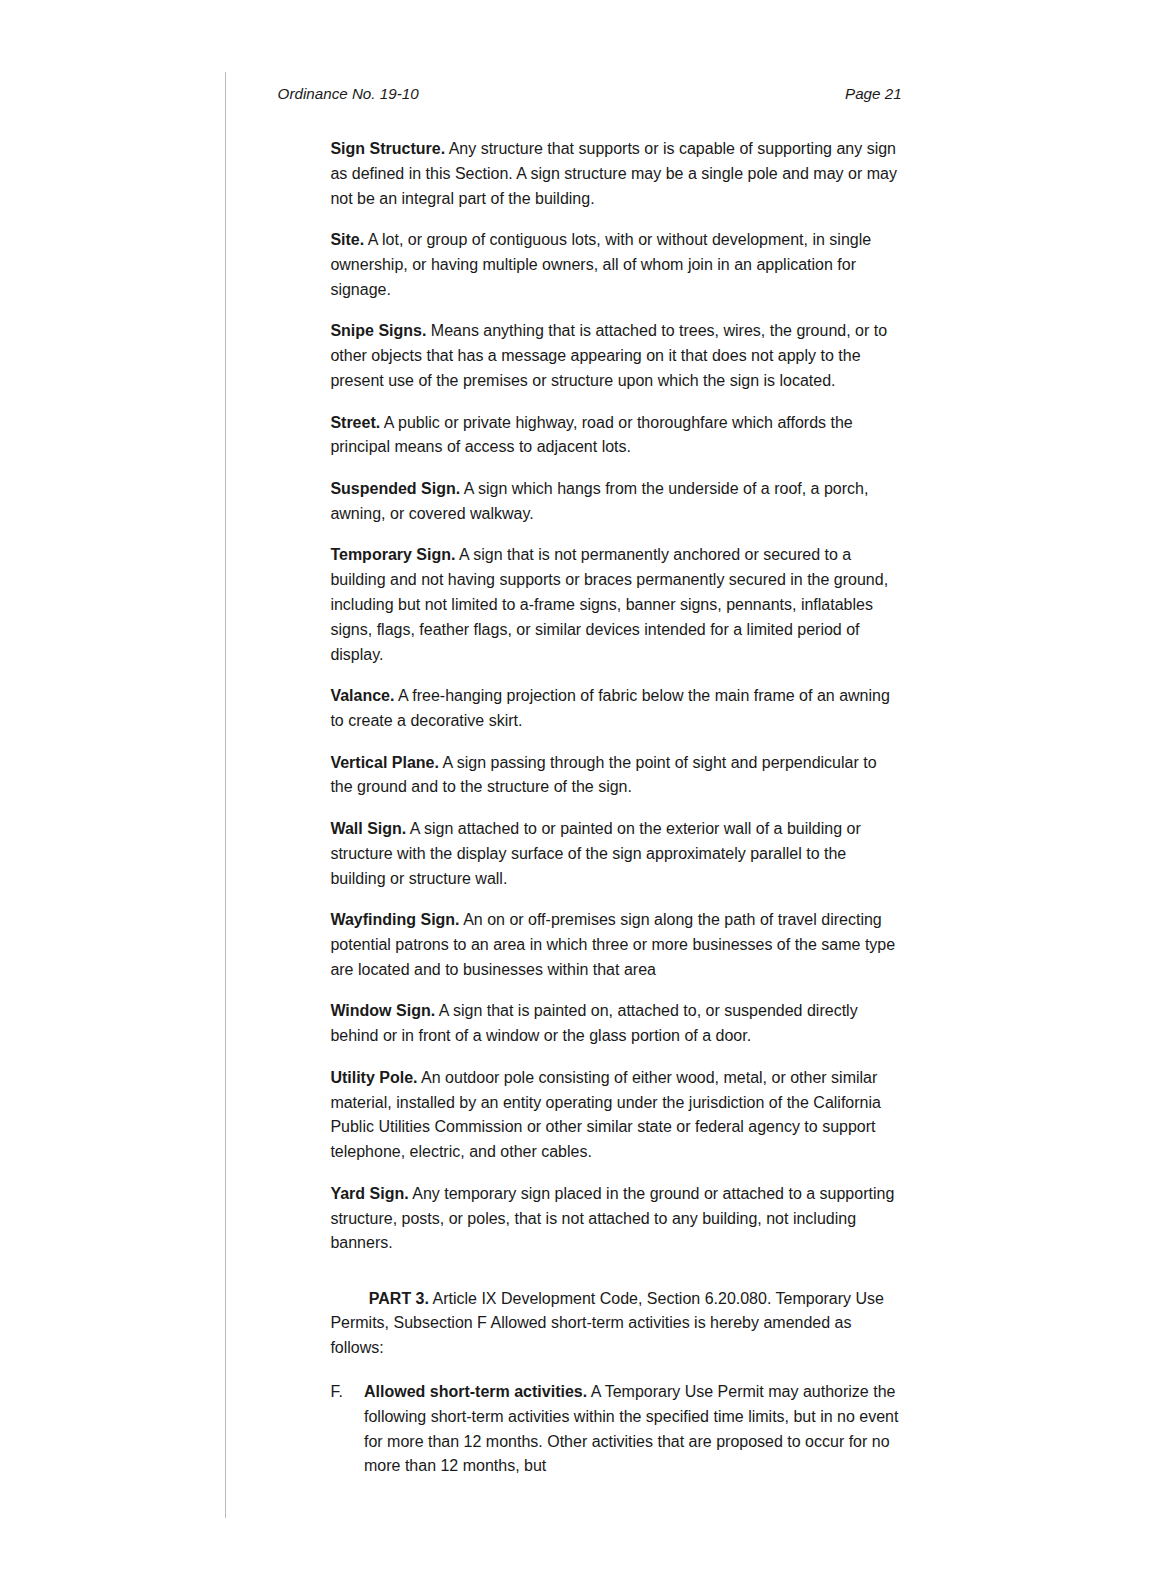Ordinance No. 19-10 Page 21
Sign Structure. Any structure that supports or is capable of supporting any sign as defined in this Section. A sign structure may be a single pole and may or may not be an integral part of the building.
Site. A lot, or group of contiguous lots, with or without development, in single ownership, or having multiple owners, all of whom join in an application for signage.
Snipe Signs. Means anything that is attached to trees, wires, the ground, or to other objects that has a message appearing on it that does not apply to the present use of the premises or structure upon which the sign is located.
Street. A public or private highway, road or thoroughfare which affords the principal means of access to adjacent lots.
Suspended Sign. A sign which hangs from the underside of a roof, a porch, awning, or covered walkway.
Temporary Sign. A sign that is not permanently anchored or secured to a building and not having supports or braces permanently secured in the ground, including but not limited to a-frame signs, banner signs, pennants, inflatables signs, flags, feather flags, or similar devices intended for a limited period of display.
Valance. A free-hanging projection of fabric below the main frame of an awning to create a decorative skirt.
Vertical Plane. A sign passing through the point of sight and perpendicular to the ground and to the structure of the sign.
Wall Sign. A sign attached to or painted on the exterior wall of a building or structure with the display surface of the sign approximately parallel to the building or structure wall.
Wayfinding Sign. An on or off-premises sign along the path of travel directing potential patrons to an area in which three or more businesses of the same type are located and to businesses within that area
Window Sign. A sign that is painted on, attached to, or suspended directly behind or in front of a window or the glass portion of a door.
Utility Pole. An outdoor pole consisting of either wood, metal, or other similar material, installed by an entity operating under the jurisdiction of the California Public Utilities Commission or other similar state or federal agency to support telephone, electric, and other cables.
Yard Sign. Any temporary sign placed in the ground or attached to a supporting structure, posts, or poles, that is not attached to any building, not including banners.
PART 3. Article IX Development Code, Section 6.20.080. Temporary Use Permits, Subsection F Allowed short-term activities is hereby amended as follows:
F.
Allowed short-term activities. A Temporary Use Permit may authorize the following short-term activities within the specified time limits, but in no event for more than 12 months. Other activities that are proposed to occur for no more than 12 months, but